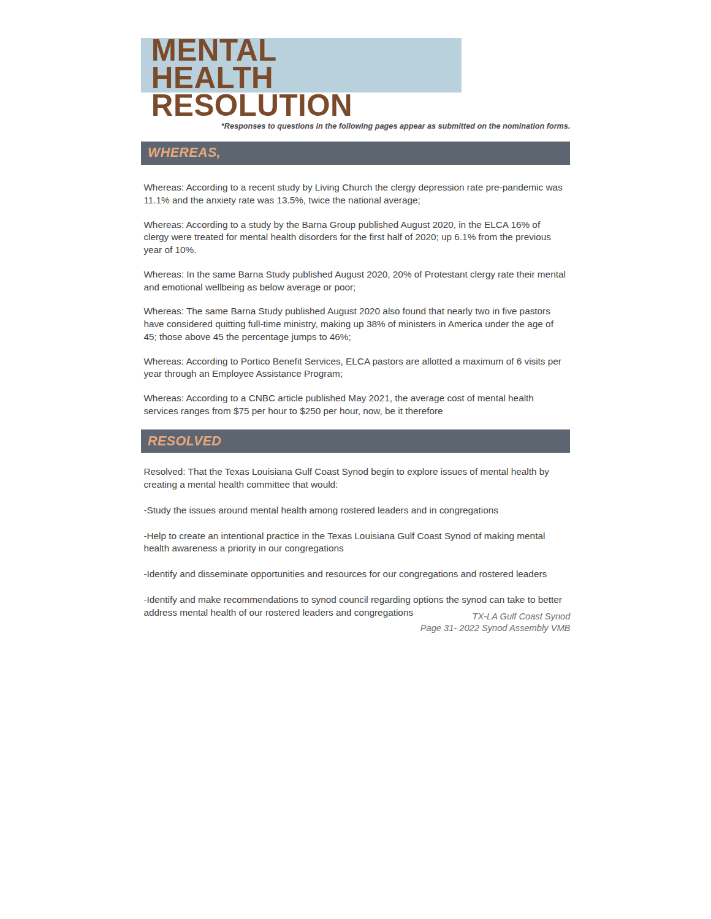Mental Health Resolution
*Responses to questions in the following pages appear as submitted on the nomination forms.
Whereas,
Whereas: According to a recent study by Living Church the clergy depression rate pre-pandemic was 11.1% and the anxiety rate was 13.5%, twice the national average;
Whereas: According to a study by the Barna Group published August 2020, in the ELCA 16% of clergy were treated for mental health disorders for the first half of 2020; up 6.1% from the previous year of 10%.
Whereas: In the same Barna Study published August 2020, 20% of Protestant clergy rate their mental and emotional wellbeing as below average or poor;
Whereas: The same Barna Study published August 2020 also found that nearly two in five pastors have considered quitting full-time ministry, making up 38% of ministers in America under the age of 45; those above 45 the percentage jumps to 46%;
Whereas: According to Portico Benefit Services, ELCA pastors are allotted a maximum of 6 visits per year through an Employee Assistance Program;
Whereas: According to a CNBC article published May 2021, the average cost of mental health services ranges from $75 per hour to $250 per hour, now, be it therefore
Resolved
Resolved: That the Texas Louisiana Gulf Coast Synod begin to explore issues of mental health by creating a mental health committee that would:
-Study the issues around mental health among rostered leaders and in congregations
-Help to create an intentional practice in the Texas Louisiana Gulf Coast Synod of making mental health awareness a priority in our congregations
-Identify and disseminate opportunities and resources for our congregations and rostered leaders
-Identify and make recommendations to synod council regarding options the synod can take to better address mental health of our rostered leaders and congregations
TX-LA Gulf Coast Synod
Page 31- 2022 Synod Assembly VMB